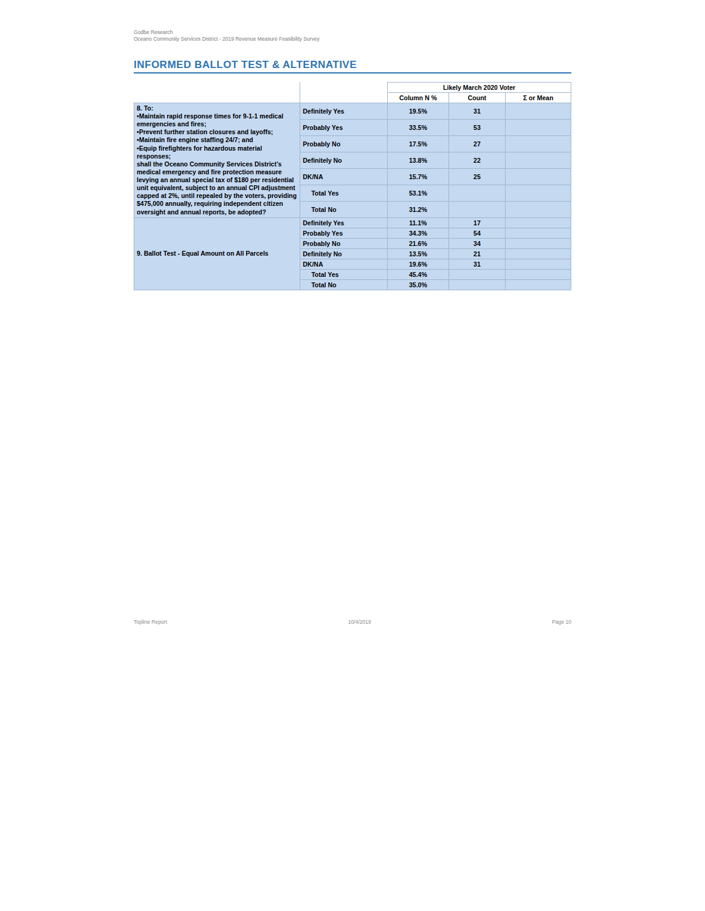Godbe Research
Oceano Community Services District - 2019 Revenue Measure Feasibility Survey
INFORMED BALLOT TEST & ALTERNATIVE
| | | Likely March 2020 Voter |
| --- | --- | --- |
| Column N % | Count | Σ or Mean |
| 8. To: •Maintain rapid response times for 9-1-1 medical emergencies and fires; •Prevent further station closures and layoffs; •Maintain fire engine staffing 24/7; and •Equip firefighters for hazardous material responses; shall the Oceano Community Services District’s medical emergency and fire protection measure levying an annual special tax of $180 per residential unit equivalent, subject to an annual CPI adjustment capped at 2%, until repealed by the voters, providing $475,000 annually, requiring independent citizen oversight and annual reports, be adopted? | Definitely Yes | 19.5% | 31 | |
| Probably Yes | 33.5% | 53 | |
| Probably No | 17.5% | 27 | |
| Definitely No | 13.8% | 22 | |
| DK/NA | 15.7% | 25 | |
| Total Yes | 53.1% | | |
| Total No | 31.2% | | |
| 9. Ballot Test - Equal Amount on All Parcels | Definitely Yes | 11.1% | 17 | |
| Probably Yes | 34.3% | 54 | |
| Probably No | 21.6% | 34 | |
| Definitely No | 13.5% | 21 | |
| DK/NA | 19.6% | 31 | |
| Total Yes | 45.4% | | |
| Total No | 35.0% | | |
Topline Report Page 10
10/4/2019